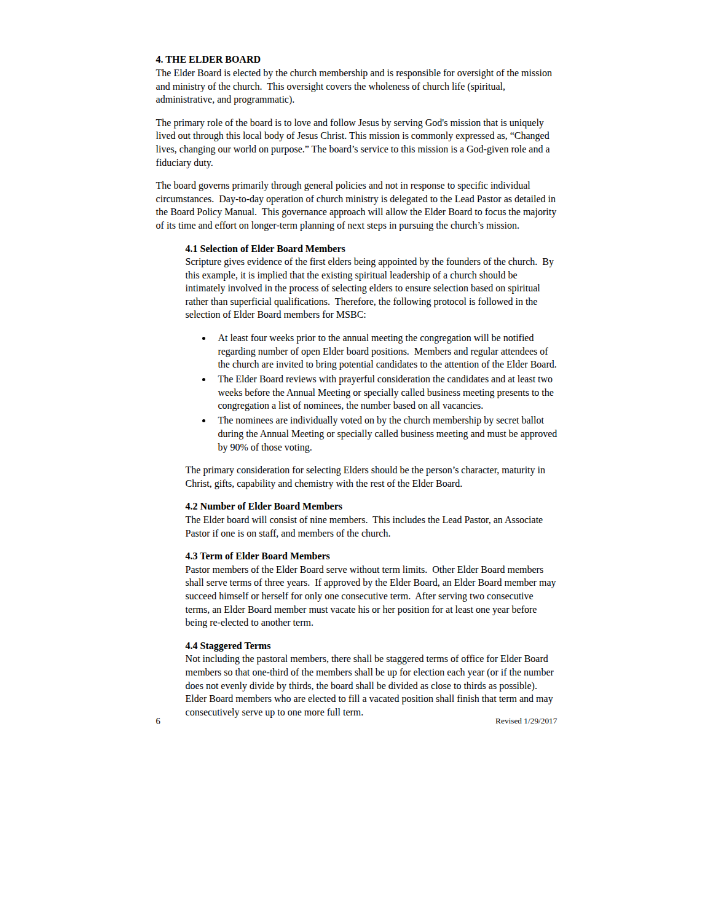4. THE ELDER BOARD
The Elder Board is elected by the church membership and is responsible for oversight of the mission and ministry of the church. This oversight covers the wholeness of church life (spiritual, administrative, and programmatic).
The primary role of the board is to love and follow Jesus by serving God's mission that is uniquely lived out through this local body of Jesus Christ. This mission is commonly expressed as, “Changed lives, changing our world on purpose.” The board’s service to this mission is a God-given role and a fiduciary duty.
The board governs primarily through general policies and not in response to specific individual circumstances. Day-to-day operation of church ministry is delegated to the Lead Pastor as detailed in the Board Policy Manual. This governance approach will allow the Elder Board to focus the majority of its time and effort on longer-term planning of next steps in pursuing the church’s mission.
4.1 Selection of Elder Board Members
Scripture gives evidence of the first elders being appointed by the founders of the church. By this example, it is implied that the existing spiritual leadership of a church should be intimately involved in the process of selecting elders to ensure selection based on spiritual rather than superficial qualifications. Therefore, the following protocol is followed in the selection of Elder Board members for MSBC:
At least four weeks prior to the annual meeting the congregation will be notified regarding number of open Elder board positions. Members and regular attendees of the church are invited to bring potential candidates to the attention of the Elder Board.
The Elder Board reviews with prayerful consideration the candidates and at least two weeks before the Annual Meeting or specially called business meeting presents to the congregation a list of nominees, the number based on all vacancies.
The nominees are individually voted on by the church membership by secret ballot during the Annual Meeting or specially called business meeting and must be approved by 90% of those voting.
The primary consideration for selecting Elders should be the person’s character, maturity in Christ, gifts, capability and chemistry with the rest of the Elder Board.
4.2 Number of Elder Board Members
The Elder board will consist of nine members. This includes the Lead Pastor, an Associate Pastor if one is on staff, and members of the church.
4.3 Term of Elder Board Members
Pastor members of the Elder Board serve without term limits. Other Elder Board members shall serve terms of three years. If approved by the Elder Board, an Elder Board member may succeed himself or herself for only one consecutive term. After serving two consecutive terms, an Elder Board member must vacate his or her position for at least one year before being re-elected to another term.
4.4 Staggered Terms
Not including the pastoral members, there shall be staggered terms of office for Elder Board members so that one-third of the members shall be up for election each year (or if the number does not evenly divide by thirds, the board shall be divided as close to thirds as possible). Elder Board members who are elected to fill a vacated position shall finish that term and may consecutively serve up to one more full term.
6 Revised 1/29/2017